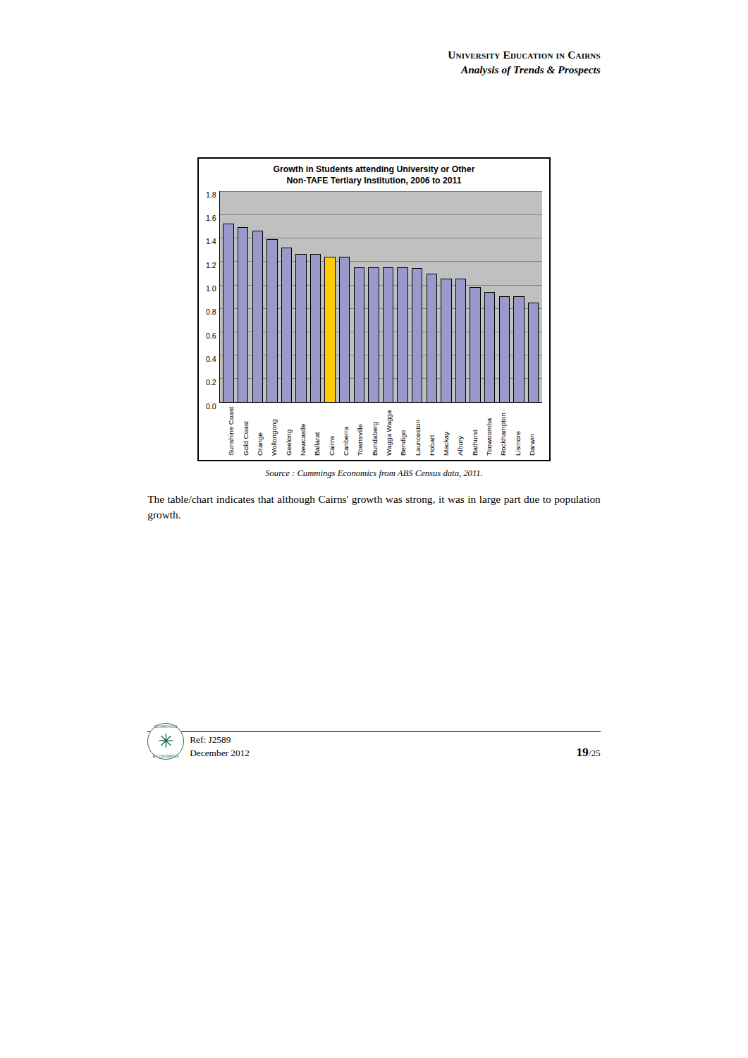University Education in Cairns
Analysis of Trends & Prospects
Growth in Students attending University or Other
Non-TAFE Tertiary Institution, 2006 to 2011
1.8
1.6
1.4
1.2
1.0
0.8
0.6
0.4
0.2
0.0
Sunshine Coast
Gold Coast
Orange
Wollongong
Geelong
Newcastle
Ballarat
Cairns
Canberra
Townsville
Bundaberg
Wagga Wagga
Bendigo
Launceston
Hobart
Mackay
Albury
Bathurst
Toowoomba
Rockhampton
Lismore
Darwin
Source : Cummings Economics from ABS Census data, 2011.
The table/chart indicates that although Cairns' growth was strong, it was in large part due to population growth.
CUMMINGS
✳
ECONOMICS
Ref: J2589
December 2012
19/25